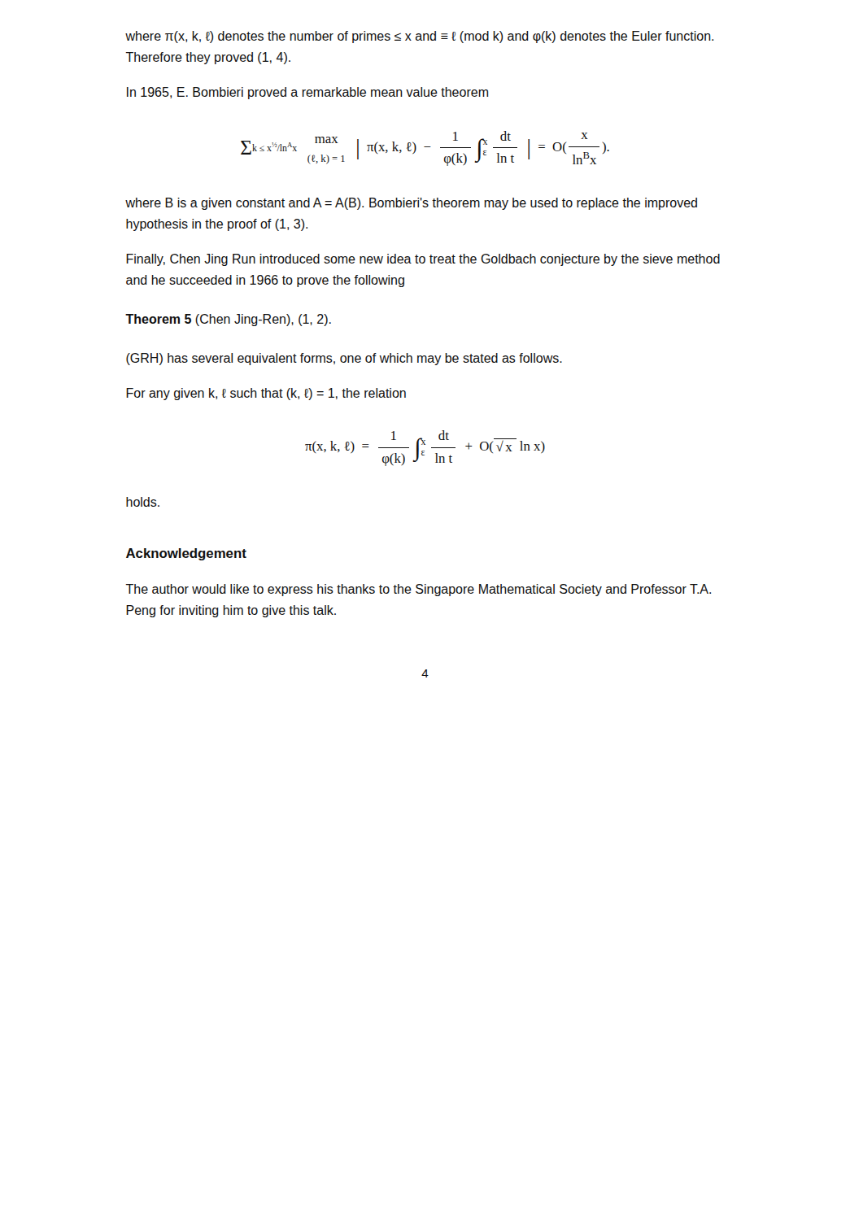where π(x, k, ℓ) denotes the number of primes ≤ x and ≡ ℓ (mod k) and φ(k) denotes the Euler function. Therefore they proved (1, 4).
In 1965, E. Bombieri proved a remarkable mean value theorem
Σk ≤ x½/lnAx max (ℓ, k) = 1 | π(x, k, ℓ) − 1 φ(k) ∫xε dt ln t | = O(xlnBx).
where B is a given constant and A = A(B). Bombieri's theorem may be used to replace the improved hypothesis in the proof of (1, 3).
Finally, Chen Jing Run introduced some new idea to treat the Goldbach conjecture by the sieve method and he succeeded in 1966 to prove the following
Theorem 5 (Chen Jing-Ren), (1, 2).
(GRH) has several equivalent forms, one of which may be stated as follows.
For any given k, ℓ such that (k, ℓ) = 1, the relation
π(x, k, ℓ) = 1 φ(k) ∫xε dt ln t + O(√x ln x)
holds.
Acknowledgement
The author would like to express his thanks to the Singapore Mathematical Society and Professor T.A. Peng for inviting him to give this talk.
4